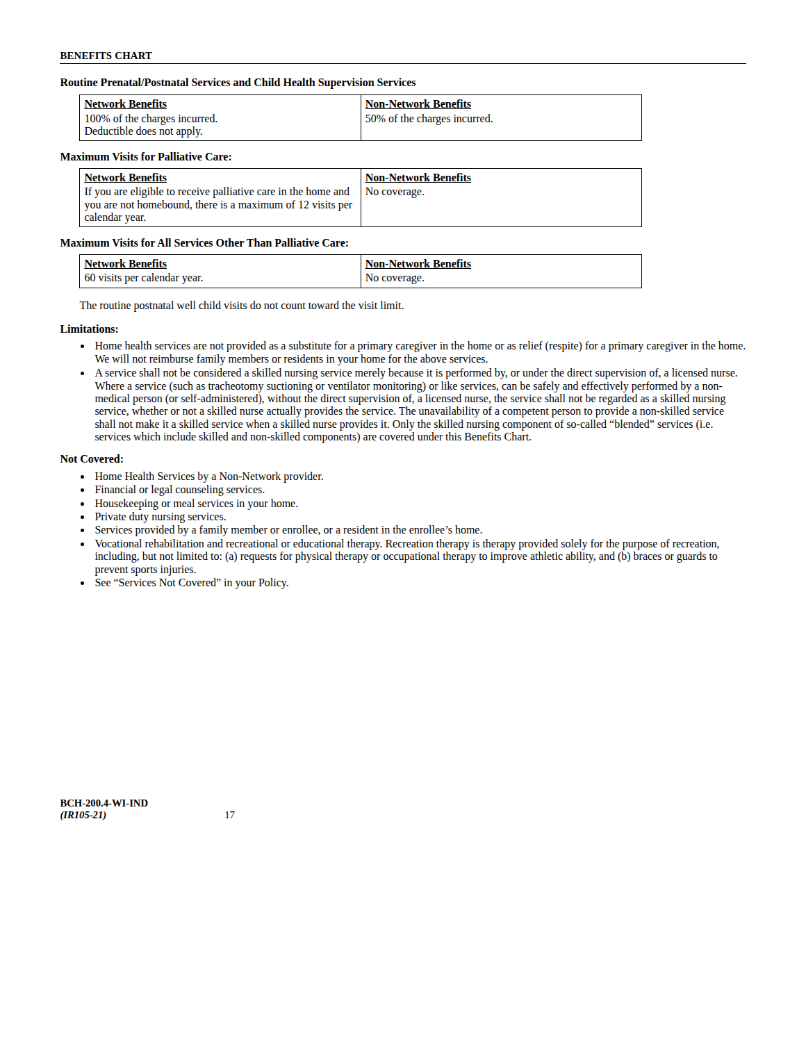BENEFITS CHART
Routine Prenatal/Postnatal Services and Child Health Supervision Services
| Network Benefits 100% of the charges incurred. Deductible does not apply. | Non-Network Benefits 50% of the charges incurred. |
Maximum Visits for Palliative Care:
| Network Benefits If you are eligible to receive palliative care in the home and you are not homebound, there is a maximum of 12 visits per calendar year. | Non-Network Benefits No coverage. |
Maximum Visits for All Services Other Than Palliative Care:
| Network Benefits 60 visits per calendar year. | Non-Network Benefits No coverage. |
The routine postnatal well child visits do not count toward the visit limit.
Limitations:
Home health services are not provided as a substitute for a primary caregiver in the home or as relief (respite) for a primary caregiver in the home. We will not reimburse family members or residents in your home for the above services.
A service shall not be considered a skilled nursing service merely because it is performed by, or under the direct supervision of, a licensed nurse. Where a service (such as tracheotomy suctioning or ventilator monitoring) or like services, can be safely and effectively performed by a non-medical person (or self-administered), without the direct supervision of, a licensed nurse, the service shall not be regarded as a skilled nursing service, whether or not a skilled nurse actually provides the service. The unavailability of a competent person to provide a non-skilled service shall not make it a skilled service when a skilled nurse provides it. Only the skilled nursing component of so-called “blended” services (i.e. services which include skilled and non-skilled components) are covered under this Benefits Chart.
Not Covered:
Home Health Services by a Non-Network provider.
Financial or legal counseling services.
Housekeeping or meal services in your home.
Private duty nursing services.
Services provided by a family member or enrollee, or a resident in the enrollee’s home.
Vocational rehabilitation and recreational or educational therapy. Recreation therapy is therapy provided solely for the purpose of recreation, including, but not limited to: (a) requests for physical therapy or occupational therapy to improve athletic ability, and (b) braces or guards to prevent sports injuries.
See “Services Not Covered” in your Policy.
BCH-200.4-WI-IND
(IR105-21)17